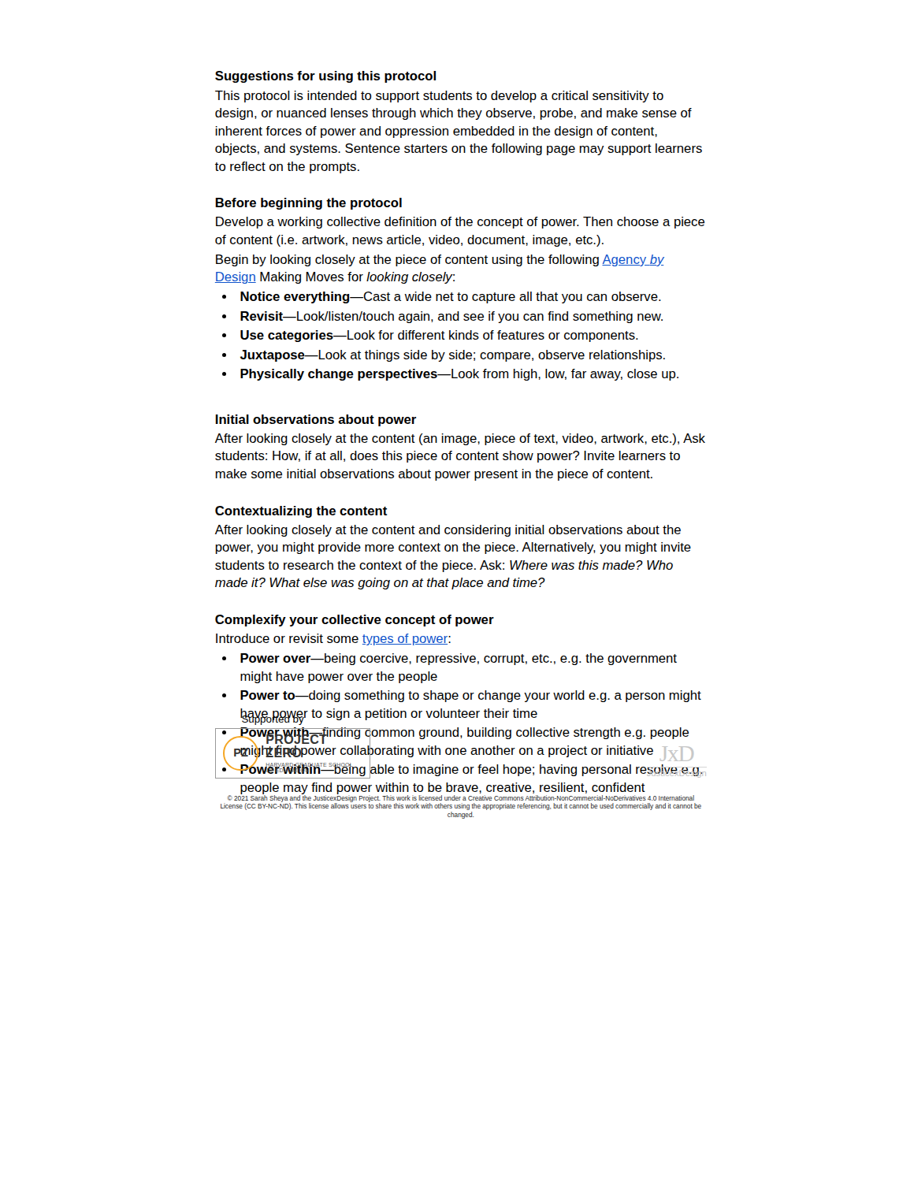Suggestions for using this protocol
This protocol is intended to support students to develop a critical sensitivity to design, or nuanced lenses through which they observe, probe, and make sense of inherent forces of power and oppression embedded in the design of content, objects, and systems. Sentence starters on the following page may support learners to reflect on the prompts.
Before beginning the protocol
Develop a working collective definition of the concept of power. Then choose a piece of content (i.e. artwork, news article, video, document, image, etc.).
Begin by looking closely at the piece of content using the following Agency by Design Making Moves for looking closely:
Notice everything—Cast a wide net to capture all that you can observe.
Revisit—Look/listen/touch again, and see if you can find something new.
Use categories—Look for different kinds of features or components.
Juxtapose—Look at things side by side; compare, observe relationships.
Physically change perspectives—Look from high, low, far away, close up.
Initial observations about power
After looking closely at the content (an image, piece of text, video, artwork, etc.), Ask students: How, if at all, does this piece of content show power? Invite learners to make some initial observations about power present in the piece of content.
Contextualizing the content
After looking closely at the content and considering initial observations about the power, you might provide more context on the piece. Alternatively, you might invite students to research the context of the piece. Ask: Where was this made? Who made it? What else was going on at that place and time?
Complexify your collective concept of power
Introduce or revisit some types of power:
Power over—being coercive, repressive, corrupt, etc., e.g. the government might have power over the people
Power to—doing something to shape or change your world e.g. a person might have power to sign a petition or volunteer their time
Power with—finding common ground, building collective strength e.g. people might find power collaborating with one another on a project or initiative
Power within—being able to imagine or feel hope; having personal resolve e.g. people may find power within to be brave, creative, resilient, confident
Supported by
PZ
PROJECT ZERO
HARVARD GRADUATE SCHOOL OF EDUCATION
JxD
JusticexDesign
© 2021 Sarah Sheya and the JusticexDesign Project. This work is licensed under a Creative Commons Attribution-NonCommercial-NoDerivatives 4.0 International
License (CC BY-NC-ND). This license allows users to share this work with others using the appropriate referencing, but it cannot be used commercially and it cannot be changed.